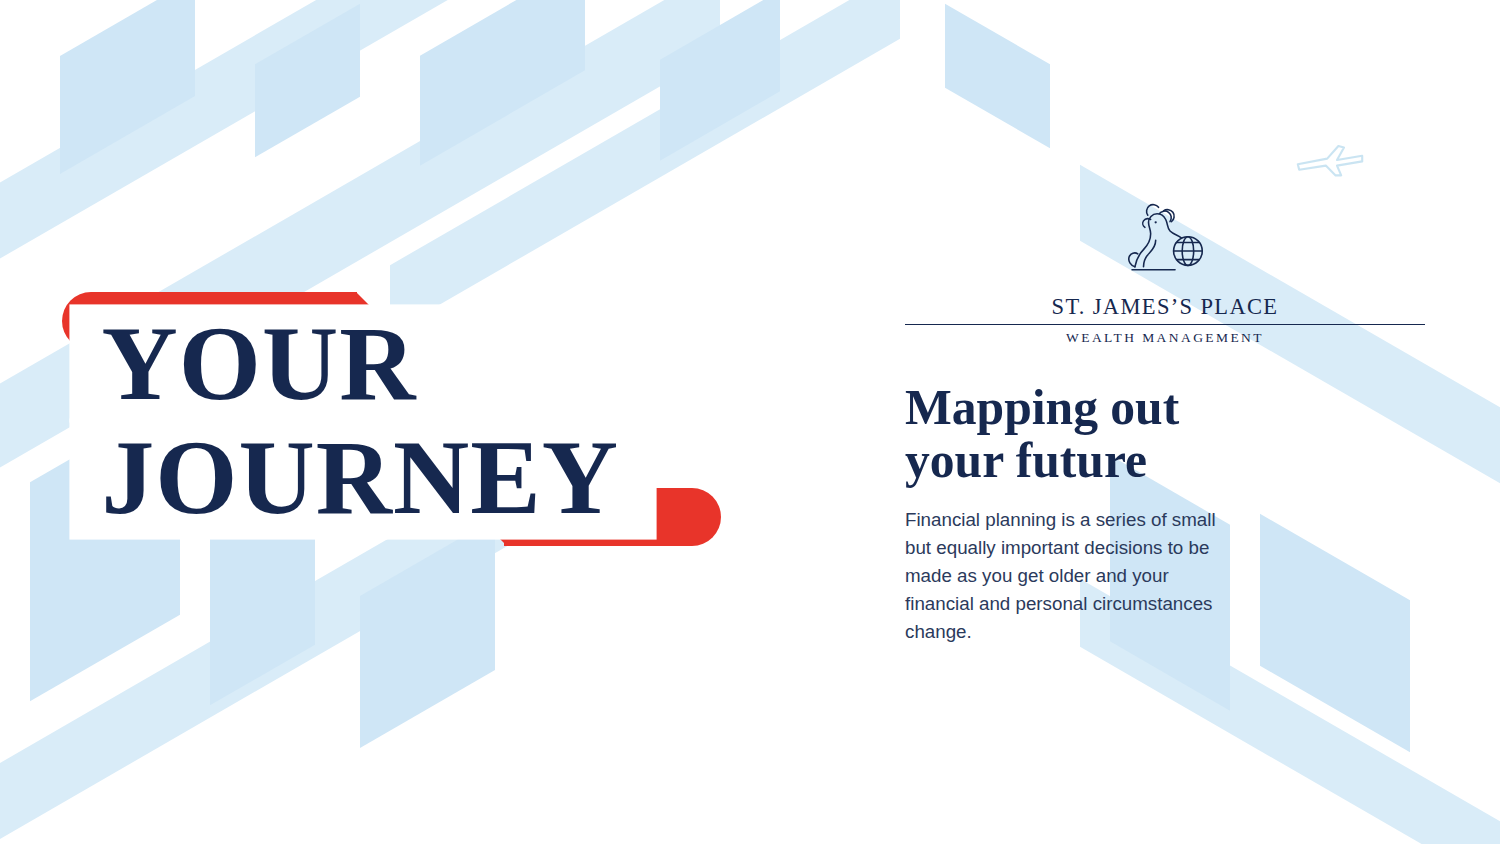Your Journey
ST. JAMES’S PLACE
WEALTH MANAGEMENT
Mapping out
your future
Financial planning is a series of small but equally important decisions to be made as you get older and your financial and personal circumstances change.